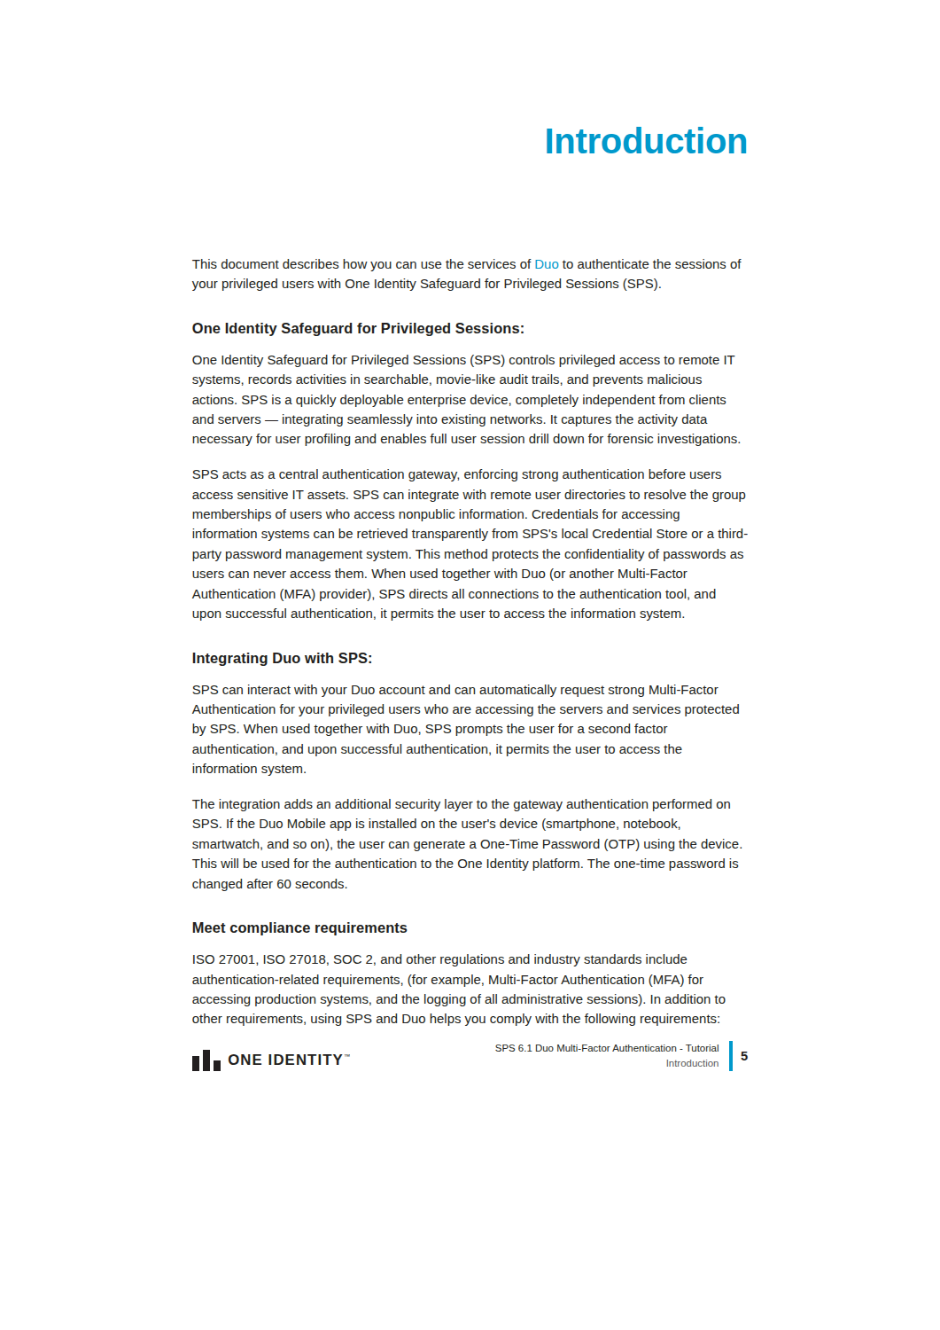Introduction
This document describes how you can use the services of Duo to authenticate the sessions of your privileged users with One Identity Safeguard for Privileged Sessions (SPS).
One Identity Safeguard for Privileged Sessions:
One Identity Safeguard for Privileged Sessions (SPS) controls privileged access to remote IT systems, records activities in searchable, movie-like audit trails, and prevents malicious actions. SPS is a quickly deployable enterprise device, completely independent from clients and servers — integrating seamlessly into existing networks. It captures the activity data necessary for user profiling and enables full user session drill down for forensic investigations.
SPS acts as a central authentication gateway, enforcing strong authentication before users access sensitive IT assets. SPS can integrate with remote user directories to resolve the group memberships of users who access nonpublic information. Credentials for accessing information systems can be retrieved transparently from SPS's local Credential Store or a third-party password management system. This method protects the confidentiality of passwords as users can never access them. When used together with Duo (or another Multi-Factor Authentication (MFA) provider), SPS directs all connections to the authentication tool, and upon successful authentication, it permits the user to access the information system.
Integrating Duo with SPS:
SPS can interact with your Duo account and can automatically request strong Multi-Factor Authentication for your privileged users who are accessing the servers and services protected by SPS. When used together with Duo, SPS prompts the user for a second factor authentication, and upon successful authentication, it permits the user to access the information system.
The integration adds an additional security layer to the gateway authentication performed on SPS. If the Duo Mobile app is installed on the user's device (smartphone, notebook, smartwatch, and so on), the user can generate a One-Time Password (OTP) using the device. This will be used for the authentication to the One Identity platform. The one-time password is changed after 60 seconds.
Meet compliance requirements
ISO 27001, ISO 27018, SOC 2, and other regulations and industry standards include authentication-related requirements, (for example, Multi-Factor Authentication (MFA) for accessing production systems, and the logging of all administrative sessions). In addition to other requirements, using SPS and Duo helps you comply with the following requirements:
ONE IDENTITY™
SPS 6.1 Duo Multi-Factor Authentication - Tutorial
Introduction
5